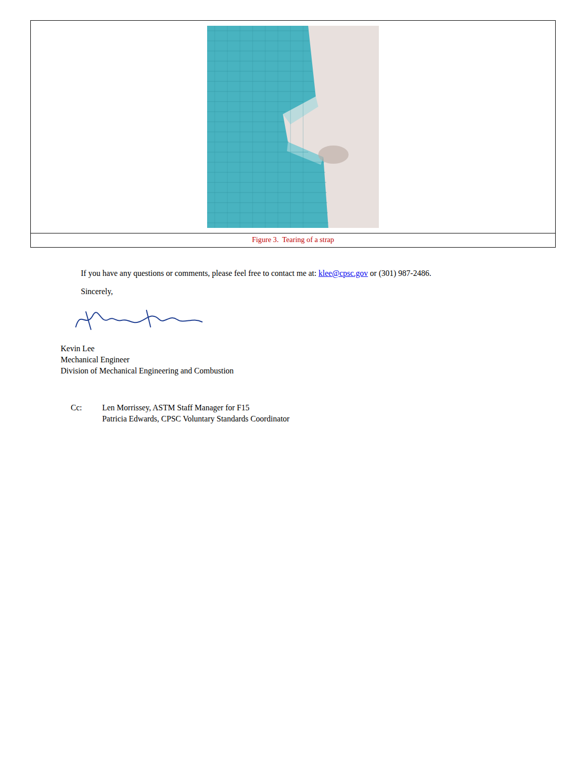Figure 3. Tearing of a strap
If you have any questions or comments, please feel free to contact me at: klee@cpsc.gov or (301) 987-2486.
Sincerely,
Kevin Lee
Mechanical Engineer
Division of Mechanical Engineering and Combustion
| Cc: | Len Morrissey, ASTM Staff Manager for F15 Patricia Edwards, CPSC Voluntary Standards Coordinator |